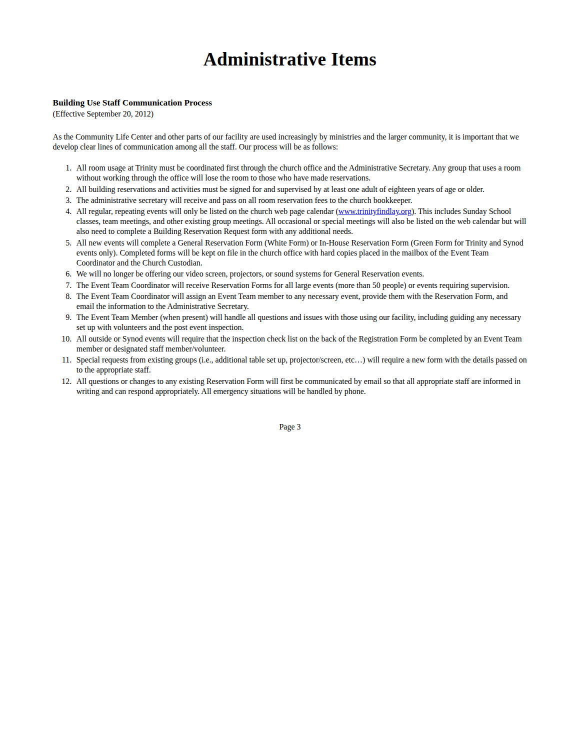Administrative Items
Building Use Staff Communication Process
(Effective September 20, 2012)
As the Community Life Center and other parts of our facility are used increasingly by ministries and the larger community, it is important that we develop clear lines of communication among all the staff. Our process will be as follows:
All room usage at Trinity must be coordinated first through the church office and the Administrative Secretary. Any group that uses a room without working through the office will lose the room to those who have made reservations.
All building reservations and activities must be signed for and supervised by at least one adult of eighteen years of age or older.
The administrative secretary will receive and pass on all room reservation fees to the church bookkeeper.
All regular, repeating events will only be listed on the church web page calendar (www.trinityfindlay.org). This includes Sunday School classes, team meetings, and other existing group meetings. All occasional or special meetings will also be listed on the web calendar but will also need to complete a Building Reservation Request form with any additional needs.
All new events will complete a General Reservation Form (White Form) or In-House Reservation Form (Green Form for Trinity and Synod events only). Completed forms will be kept on file in the church office with hard copies placed in the mailbox of the Event Team Coordinator and the Church Custodian.
We will no longer be offering our video screen, projectors, or sound systems for General Reservation events.
The Event Team Coordinator will receive Reservation Forms for all large events (more than 50 people) or events requiring supervision.
The Event Team Coordinator will assign an Event Team member to any necessary event, provide them with the Reservation Form, and email the information to the Administrative Secretary.
The Event Team Member (when present) will handle all questions and issues with those using our facility, including guiding any necessary set up with volunteers and the post event inspection.
All outside or Synod events will require that the inspection check list on the back of the Registration Form be completed by an Event Team member or designated staff member/volunteer.
Special requests from existing groups (i.e., additional table set up, projector/screen, etc…) will require a new form with the details passed on to the appropriate staff.
All questions or changes to any existing Reservation Form will first be communicated by email so that all appropriate staff are informed in writing and can respond appropriately. All emergency situations will be handled by phone.
Page 3